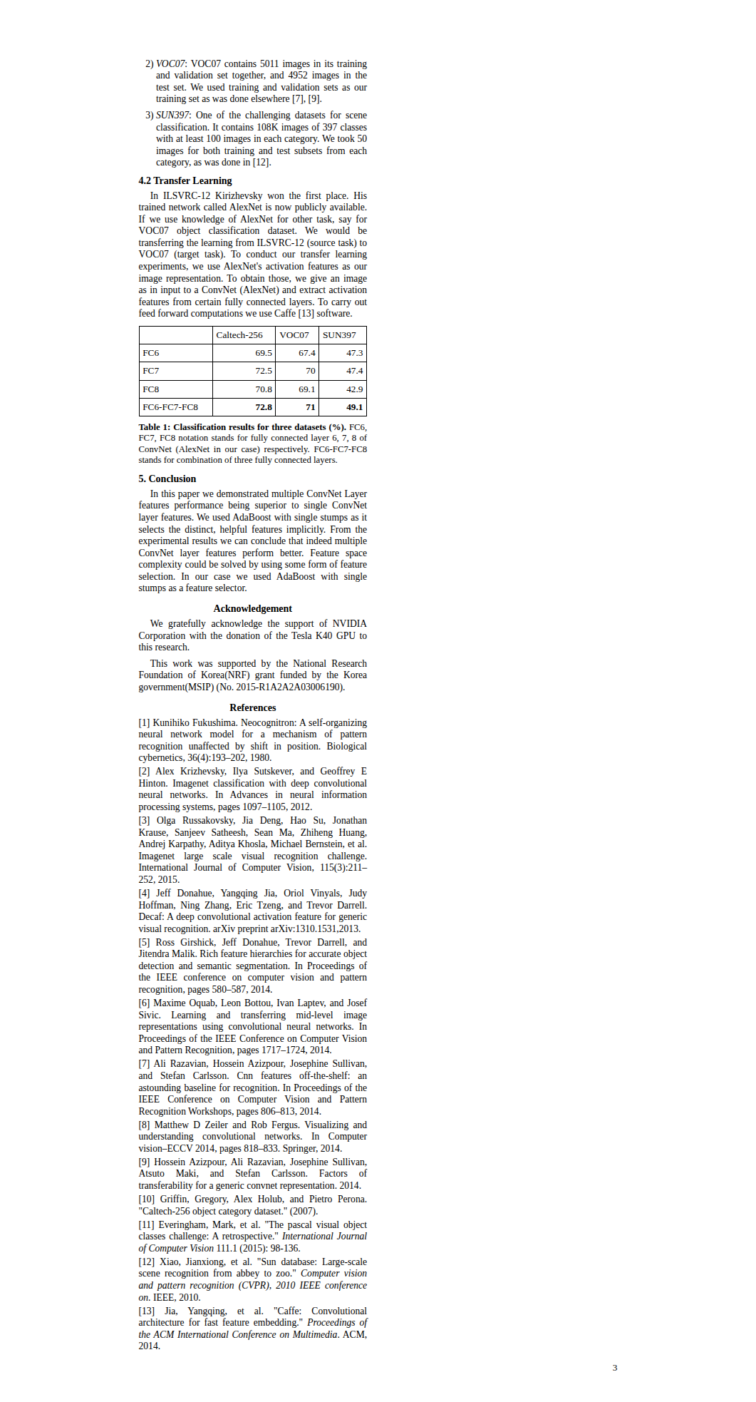2) VOC07: VOC07 contains 5011 images in its training and validation set together, and 4952 images in the test set. We used training and validation sets as our training set as was done elsewhere [7], [9].
3) SUN397: One of the challenging datasets for scene classification. It contains 108K images of 397 classes with at least 100 images in each category. We took 50 images for both training and test subsets from each category, as was done in [12].
4.2 Transfer Learning
In ILSVRC-12 Kirizhevsky won the first place. His trained network called AlexNet is now publicly available. If we use knowledge of AlexNet for other task, say for VOC07 object classification dataset. We would be transferring the learning from ILSVRC-12 (source task) to VOC07 (target task). To conduct our transfer learning experiments, we use AlexNet's activation features as our image representation. To obtain those, we give an image as in input to a ConvNet (AlexNet) and extract activation features from certain fully connected layers. To carry out feed forward computations we use Caffe [13] software.
| | Caltech-256 | VOC07 | SUN397 |
| --- | --- | --- | --- |
| FC6 | 69.5 | 67.4 | 47.3 |
| FC7 | 72.5 | 70 | 47.4 |
| FC8 | 70.8 | 69.1 | 42.9 |
| FC6-FC7-FC8 | 72.8 | 71 | 49.1 |
Table 1: Classification results for three datasets (%). FC6, FC7, FC8 notation stands for fully connected layer 6, 7, 8 of ConvNet (AlexNet in our case) respectively. FC6-FC7-FC8 stands for combination of three fully connected layers.
5. Conclusion
In this paper we demonstrated multiple ConvNet Layer features performance being superior to single ConvNet layer features. We used AdaBoost with single stumps as it selects the distinct, helpful features implicitly. From the experimental results we can conclude that indeed multiple ConvNet layer features perform better. Feature space complexity could be solved by using some form of feature selection. In our case we used AdaBoost with single stumps as a feature selector.
Acknowledgement
We gratefully acknowledge the support of NVIDIA Corporation with the donation of the Tesla K40 GPU to this research.
This work was supported by the National Research Foundation of Korea(NRF) grant funded by the Korea government(MSIP) (No. 2015-R1A2A2A03006190).
References
[1] Kunihiko Fukushima. Neocognitron: A self-organizing neural network model for a mechanism of pattern recognition unaffected by shift in position. Biological cybernetics, 36(4):193–202, 1980.
[2] Alex Krizhevsky, Ilya Sutskever, and Geoffrey E Hinton. Imagenet classification with deep convolutional neural networks. In Advances in neural information processing systems, pages 1097–1105, 2012.
[3] Olga Russakovsky, Jia Deng, Hao Su, Jonathan Krause, Sanjeev Satheesh, Sean Ma, Zhiheng Huang, Andrej Karpathy, Aditya Khosla, Michael Bernstein, et al. Imagenet large scale visual recognition challenge. International Journal of Computer Vision, 115(3):211–252, 2015.
[4] Jeff Donahue, Yangqing Jia, Oriol Vinyals, Judy Hoffman, Ning Zhang, Eric Tzeng, and Trevor Darrell. Decaf: A deep convolutional activation feature for generic visual recognition. arXiv preprint arXiv:1310.1531,2013.
[5] Ross Girshick, Jeff Donahue, Trevor Darrell, and Jitendra Malik. Rich feature hierarchies for accurate object detection and semantic segmentation. In Proceedings of the IEEE conference on computer vision and pattern recognition, pages 580–587, 2014.
[6] Maxime Oquab, Leon Bottou, Ivan Laptev, and Josef Sivic. Learning and transferring mid-level image representations using convolutional neural networks. In Proceedings of the IEEE Conference on Computer Vision and Pattern Recognition, pages 1717–1724, 2014.
[7] Ali Razavian, Hossein Azizpour, Josephine Sullivan, and Stefan Carlsson. Cnn features off-the-shelf: an astounding baseline for recognition. In Proceedings of the IEEE Conference on Computer Vision and Pattern Recognition Workshops, pages 806–813, 2014.
[8] Matthew D Zeiler and Rob Fergus. Visualizing and understanding convolutional networks. In Computer vision–ECCV 2014, pages 818–833. Springer, 2014.
[9] Hossein Azizpour, Ali Razavian, Josephine Sullivan, Atsuto Maki, and Stefan Carlsson. Factors of transferability for a generic convnet representation. 2014.
[10] Griffin, Gregory, Alex Holub, and Pietro Perona. "Caltech-256 object category dataset." (2007).
[11] Everingham, Mark, et al. "The pascal visual object classes challenge: A retrospective." International Journal of Computer Vision 111.1 (2015): 98-136.
[12] Xiao, Jianxiong, et al. "Sun database: Large-scale scene recognition from abbey to zoo." Computer vision and pattern recognition (CVPR), 2010 IEEE conference on. IEEE, 2010.
[13] Jia, Yangqing, et al. "Caffe: Convolutional architecture for fast feature embedding." Proceedings of the ACM International Conference on Multimedia. ACM, 2014.
3